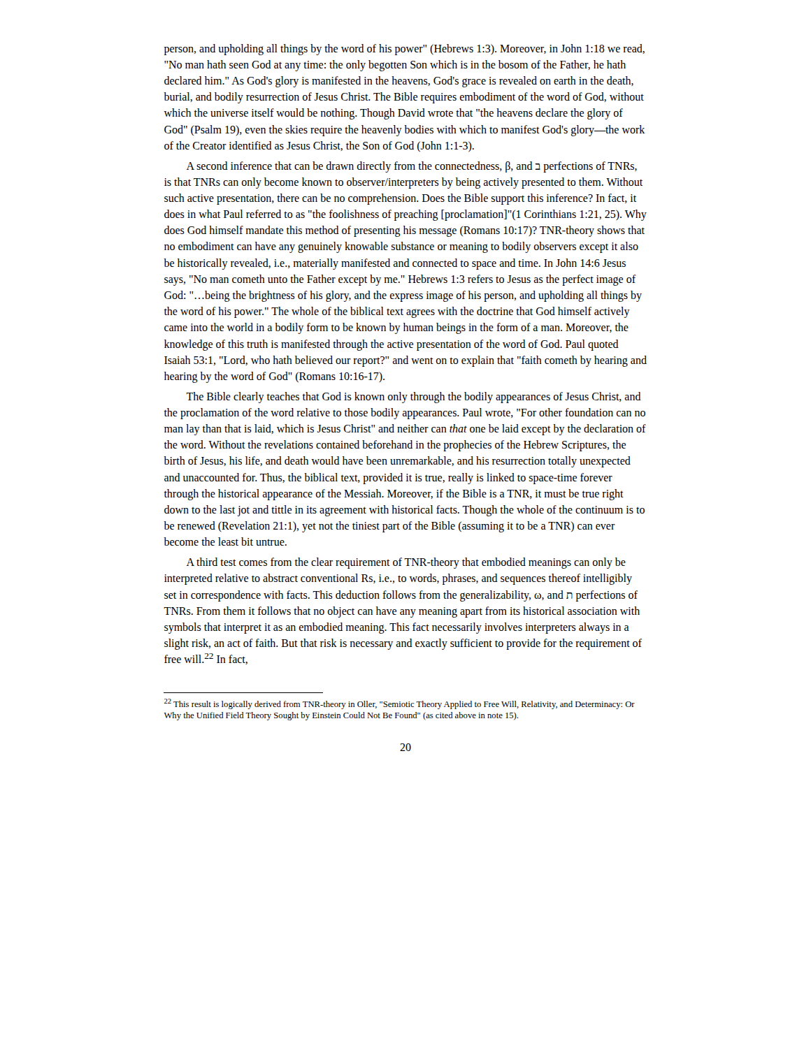person, and upholding all things by the word of his power" (Hebrews 1:3). Moreover, in John 1:18 we read, "No man hath seen God at any time: the only begotten Son which is in the bosom of the Father, he hath declared him." As God's glory is manifested in the heavens, God's grace is revealed on earth in the death, burial, and bodily resurrection of Jesus Christ. The Bible requires embodiment of the word of God, without which the universe itself would be nothing. Though David wrote that "the heavens declare the glory of God" (Psalm 19), even the skies require the heavenly bodies with which to manifest God's glory—the work of the Creator identified as Jesus Christ, the Son of God (John 1:1-3).
A second inference that can be drawn directly from the connectedness, β, and ב perfections of TNRs, is that TNRs can only become known to observer/interpreters by being actively presented to them. Without such active presentation, there can be no comprehension. Does the Bible support this inference? In fact, it does in what Paul referred to as "the foolishness of preaching [proclamation]"(1 Corinthians 1:21, 25). Why does God himself mandate this method of presenting his message (Romans 10:17)? TNR-theory shows that no embodiment can have any genuinely knowable substance or meaning to bodily observers except it also be historically revealed, i.e., materially manifested and connected to space and time. In John 14:6 Jesus says, "No man cometh unto the Father except by me." Hebrews 1:3 refers to Jesus as the perfect image of God: "…being the brightness of his glory, and the express image of his person, and upholding all things by the word of his power." The whole of the biblical text agrees with the doctrine that God himself actively came into the world in a bodily form to be known by human beings in the form of a man. Moreover, the knowledge of this truth is manifested through the active presentation of the word of God. Paul quoted Isaiah 53:1, "Lord, who hath believed our report?" and went on to explain that "faith cometh by hearing and hearing by the word of God" (Romans 10:16-17).
The Bible clearly teaches that God is known only through the bodily appearances of Jesus Christ, and the proclamation of the word relative to those bodily appearances. Paul wrote, "For other foundation can no man lay than that is laid, which is Jesus Christ" and neither can that one be laid except by the declaration of the word. Without the revelations contained beforehand in the prophecies of the Hebrew Scriptures, the birth of Jesus, his life, and death would have been unremarkable, and his resurrection totally unexpected and unaccounted for. Thus, the biblical text, provided it is true, really is linked to space-time forever through the historical appearance of the Messiah. Moreover, if the Bible is a TNR, it must be true right down to the last jot and tittle in its agreement with historical facts. Though the whole of the continuum is to be renewed (Revelation 21:1), yet not the tiniest part of the Bible (assuming it to be a TNR) can ever become the least bit untrue.
A third test comes from the clear requirement of TNR-theory that embodied meanings can only be interpreted relative to abstract conventional Rs, i.e., to words, phrases, and sequences thereof intelligibly set in correspondence with facts. This deduction follows from the generalizability, ω, and ת perfections of TNRs. From them it follows that no object can have any meaning apart from its historical association with symbols that interpret it as an embodied meaning. This fact necessarily involves interpreters always in a slight risk, an act of faith. But that risk is necessary and exactly sufficient to provide for the requirement of free will.22 In fact,
22 This result is logically derived from TNR-theory in Oller, "Semiotic Theory Applied to Free Will, Relativity, and Determinacy: Or Why the Unified Field Theory Sought by Einstein Could Not Be Found" (as cited above in note 15).
20